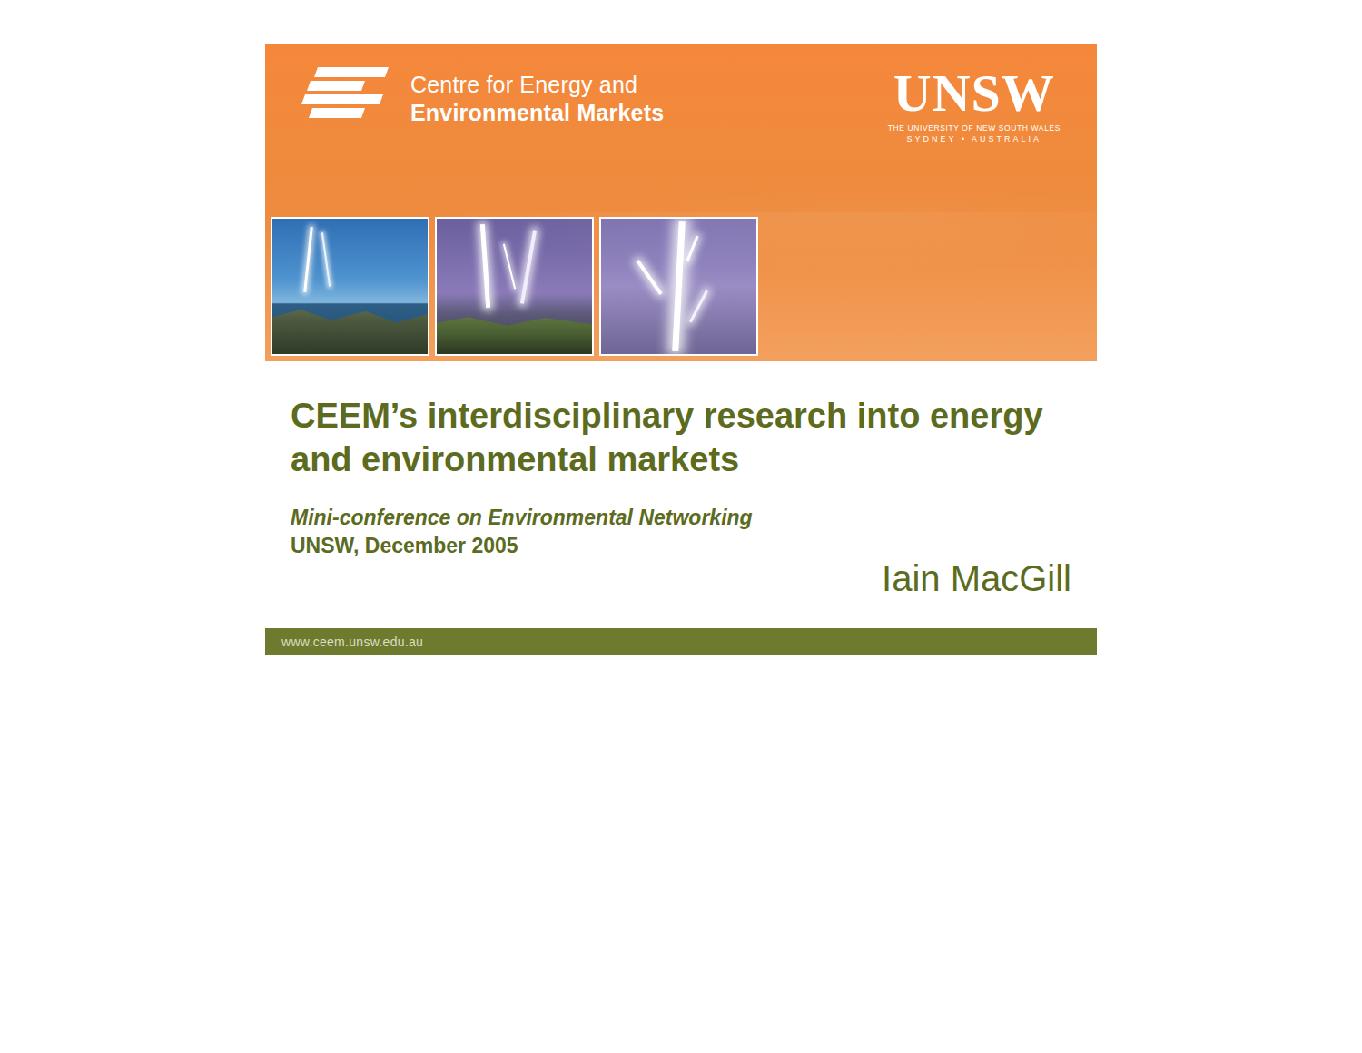Centre for Energy and
Environmental Markets
UNSW
THE UNIVERSITY OF NEW SOUTH WALES
SYDNEY • AUSTRALIA
CEEM’s interdisciplinary research into energy and environmental markets
Mini-conference on Environmental Networking
UNSW, December 2005
Iain MacGill
www.ceem.unsw.edu.au